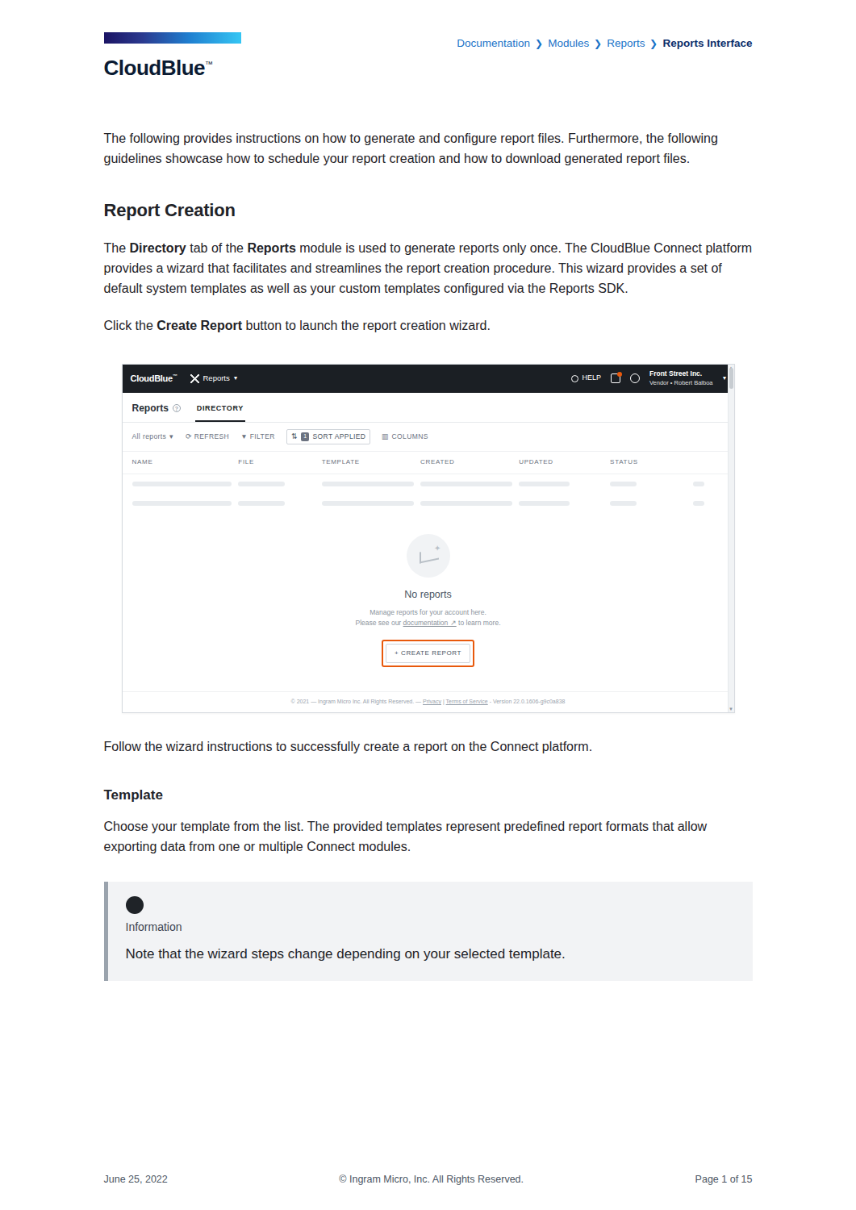CloudBlue™
Documentation❯Modules❯Reports❯Reports Interface
The following provides instructions on how to generate and configure report files. Furthermore, the following guidelines showcase how to schedule your report creation and how to download generated report files.
Report Creation
The Directory tab of the Reports module is used to generate reports only once. The CloudBlue Connect platform provides a wizard that facilitates and streamlines the report creation procedure. This wizard provides a set of default system templates as well as your custom templates configured via the Reports SDK.
Click the Create Report button to launch the report creation wizard.
▲
▼
CloudBlue™
Reports ▾
HELP Front Street Inc. Vendor • Robert Balboa ▾
Reports ?
DIRECTORY
All reports ▾ ⟳ REFRESH ▼ FILTER ⇅ 1 SORT APPLIED ▥ COLUMNS
NAME FILE TEMPLATE CREATED UPDATED STATUS
No reports
Manage reports for your account here.
Please see our documentation ↗ to learn more.
+ CREATE REPORT
© 2021 — Ingram Micro Inc. All Rights Reserved. — Privacy | Terms of Service - Version 22.0.1606-g9c0a838
Follow the wizard instructions to successfully create a report on the Connect platform.
Template
Choose your template from the list. The provided templates represent predefined report formats that allow exporting data from one or multiple Connect modules.
Information
Note that the wizard steps change depending on your selected template.
June 25, 2022
© Ingram Micro, Inc. All Rights Reserved.
Page 1 of 15